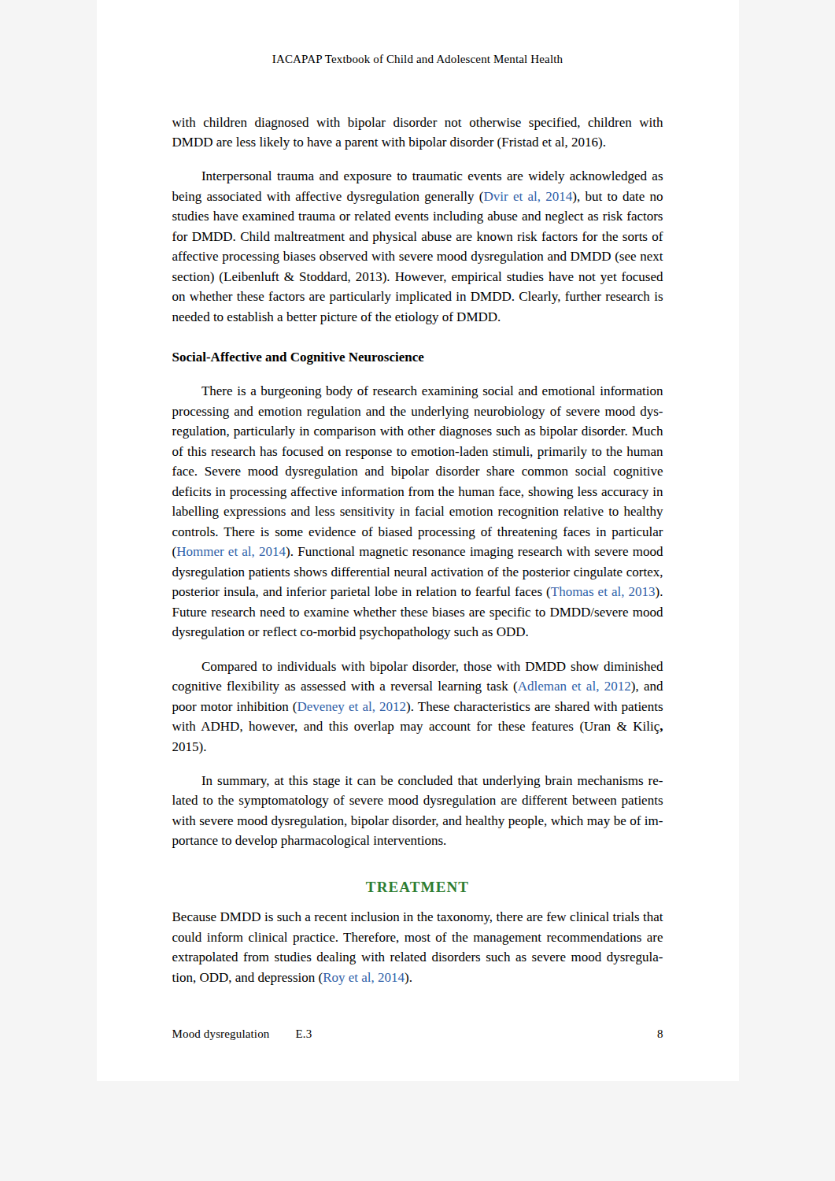IACAPAP Textbook of Child and Adolescent Mental Health
with children diagnosed with bipolar disorder not otherwise specified, children with DMDD are less likely to have a parent with bipolar disorder (Fristad et al, 2016).
Interpersonal trauma and exposure to traumatic events are widely acknowledged as being associated with affective dysregulation generally (Dvir et al, 2014), but to date no studies have examined trauma or related events including abuse and neglect as risk factors for DMDD. Child maltreatment and physical abuse are known risk factors for the sorts of affective processing biases observed with severe mood dysregulation and DMDD (see next section) (Leibenluft & Stoddard, 2013). However, empirical studies have not yet focused on whether these factors are particularly implicated in DMDD. Clearly, further research is needed to establish a better picture of the etiology of DMDD.
Social-Affective and Cognitive Neuroscience
There is a burgeoning body of research examining social and emotional information processing and emotion regulation and the underlying neurobiology of severe mood dysregulation, particularly in comparison with other diagnoses such as bipolar disorder. Much of this research has focused on response to emotion-laden stimuli, primarily to the human face. Severe mood dysregulation and bipolar disorder share common social cognitive deficits in processing affective information from the human face, showing less accuracy in labelling expressions and less sensitivity in facial emotion recognition relative to healthy controls. There is some evidence of biased processing of threatening faces in particular (Hommer et al, 2014). Functional magnetic resonance imaging research with severe mood dysregulation patients shows differential neural activation of the posterior cingulate cortex, posterior insula, and inferior parietal lobe in relation to fearful faces (Thomas et al, 2013). Future research need to examine whether these biases are specific to DMDD/severe mood dysregulation or reflect co-morbid psychopathology such as ODD.
Compared to individuals with bipolar disorder, those with DMDD show diminished cognitive flexibility as assessed with a reversal learning task (Adleman et al, 2012), and poor motor inhibition (Deveney et al, 2012). These characteristics are shared with patients with ADHD, however, and this overlap may account for these features (Uran & Kiliç, 2015).
In summary, at this stage it can be concluded that underlying brain mechanisms related to the symptomatology of severe mood dysregulation are different between patients with severe mood dysregulation, bipolar disorder, and healthy people, which may be of importance to develop pharmacological interventions.
TREATMENT
Because DMDD is such a recent inclusion in the taxonomy, there are few clinical trials that could inform clinical practice. Therefore, most of the management recommendations are extrapolated from studies dealing with related disorders such as severe mood dysregulation, ODD, and depression (Roy et al, 2014).
Mood dysregulationE.3
8